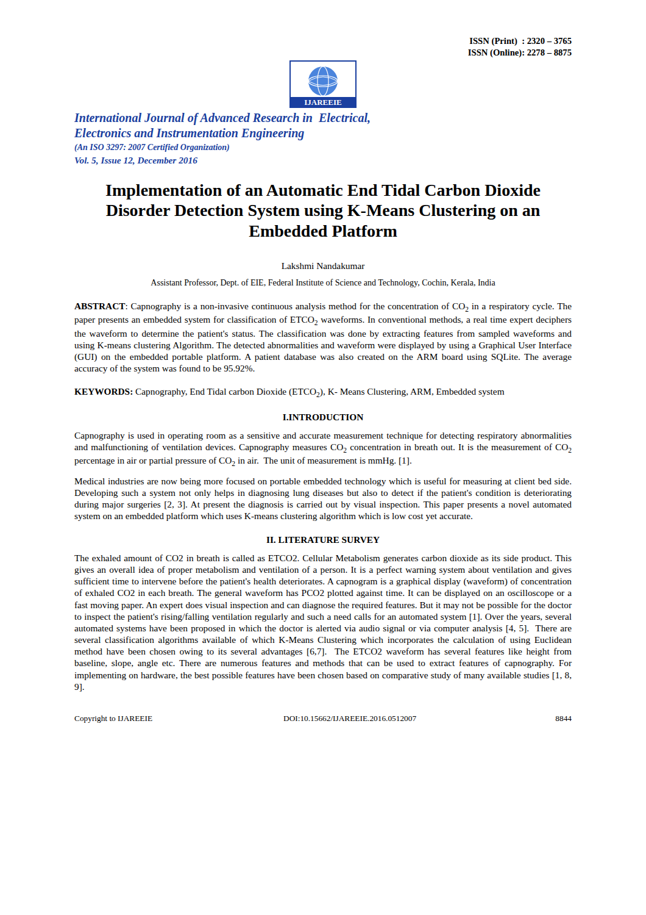ISSN (Print) : 2320 – 3765
ISSN (Online): 2278 – 8875
IJAREEIE
International Journal of Advanced Research in Electrical,
Electronics and Instrumentation Engineering
(An ISO 3297: 2007 Certified Organization)
Vol. 5, Issue 12, December 2016
Implementation of an Automatic End Tidal Carbon Dioxide Disorder Detection System using K-Means Clustering on an Embedded Platform
Lakshmi Nandakumar
Assistant Professor, Dept. of EIE, Federal Institute of Science and Technology, Cochin, Kerala, India
ABSTRACT: Capnography is a non-invasive continuous analysis method for the concentration of CO2 in a respiratory cycle. The paper presents an embedded system for classification of ETCO2 waveforms. In conventional methods, a real time expert deciphers the waveform to determine the patient's status. The classification was done by extracting features from sampled waveforms and using K-means clustering Algorithm. The detected abnormalities and waveform were displayed by using a Graphical User Interface (GUI) on the embedded portable platform. A patient database was also created on the ARM board using SQLite. The average accuracy of the system was found to be 95.92%.
KEYWORDS: Capnography, End Tidal carbon Dioxide (ETCO2), K- Means Clustering, ARM, Embedded system
I.INTRODUCTION
Capnography is used in operating room as a sensitive and accurate measurement technique for detecting respiratory abnormalities and malfunctioning of ventilation devices. Capnography measures CO2 concentration in breath out. It is the measurement of CO2 percentage in air or partial pressure of CO2 in air. The unit of measurement is mmHg. [1].
Medical industries are now being more focused on portable embedded technology which is useful for measuring at client bed side. Developing such a system not only helps in diagnosing lung diseases but also to detect if the patient's condition is deteriorating during major surgeries [2, 3]. At present the diagnosis is carried out by visual inspection. This paper presents a novel automated system on an embedded platform which uses K-means clustering algorithm which is low cost yet accurate.
II. LITERATURE SURVEY
The exhaled amount of CO2 in breath is called as ETCO2. Cellular Metabolism generates carbon dioxide as its side product. This gives an overall idea of proper metabolism and ventilation of a person. It is a perfect warning system about ventilation and gives sufficient time to intervene before the patient's health deteriorates. A capnogram is a graphical display (waveform) of concentration of exhaled CO2 in each breath. The general waveform has PCO2 plotted against time. It can be displayed on an oscilloscope or a fast moving paper. An expert does visual inspection and can diagnose the required features. But it may not be possible for the doctor to inspect the patient's rising/falling ventilation regularly and such a need calls for an automated system [1]. Over the years, several automated systems have been proposed in which the doctor is alerted via audio signal or via computer analysis [4, 5]. There are several classification algorithms available of which K-Means Clustering which incorporates the calculation of using Euclidean method have been chosen owing to its several advantages [6,7]. The ETCO2 waveform has several features like height from baseline, slope, angle etc. There are numerous features and methods that can be used to extract features of capnography. For implementing on hardware, the best possible features have been chosen based on comparative study of many available studies [1, 8, 9].
Copyright to IJAREEIE
DOI:10.15662/IJAREEIE.2016.0512007
8844